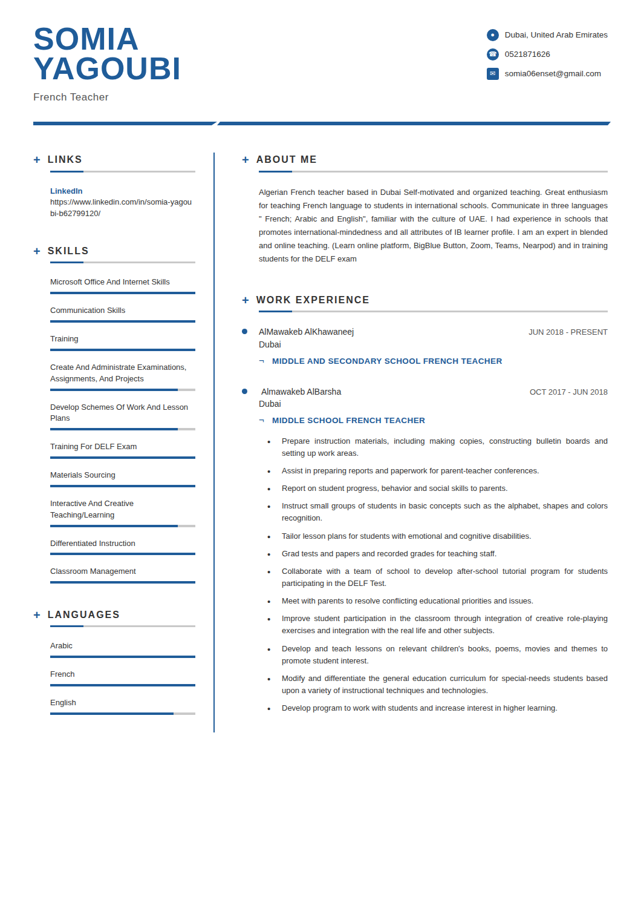SOMIA
YAGOUBI
French Teacher
●Dubai, United Arab Emirates
☎0521871626
✉somia06enset@gmail.com
+LINKS
LinkedIn
https://www.linkedin.com/in/somia-yagoubi-b62799120/
+SKILLS
Microsoft Office And Internet Skills
Communication Skills
Training
Create And Administrate Examinations, Assignments, And Projects
Develop Schemes Of Work And Lesson Plans
Training For DELF Exam
Materials Sourcing
Interactive And Creative Teaching/Learning
Differentiated Instruction
Classroom Management
+LANGUAGES
Arabic
French
English
+ABOUT ME
Algerian French teacher based in Dubai Self-motivated and organized teaching. Great enthusiasm for teaching French language to students in international schools. Communicate in three languages " French; Arabic and English", familiar with the culture of UAE. I had experience in schools that promotes international-mindedness and all attributes of IB learner profile. I am an expert in blended and online teaching. (Learn online platform, BigBlue Button, Zoom, Teams, Nearpod) and in training students for the DELF exam
+WORK EXPERIENCE
AlMawakeb AlKhawaneej
Dubai
JUN 2018 - PRESENT
MIDDLE AND SECONDARY SCHOOL FRENCH TEACHER
Almawakeb AlBarsha
Dubai
OCT 2017 - JUN 2018
MIDDLE SCHOOL FRENCH TEACHER
Prepare instruction materials, including making copies, constructing bulletin boards and setting up work areas.
Assist in preparing reports and paperwork for parent-teacher conferences.
Report on student progress, behavior and social skills to parents.
Instruct small groups of students in basic concepts such as the alphabet, shapes and colors recognition.
Tailor lesson plans for students with emotional and cognitive disabilities.
Grad tests and papers and recorded grades for teaching staff.
Collaborate with a team of school to develop after-school tutorial program for students participating in the DELF Test.
Meet with parents to resolve conflicting educational priorities and issues.
Improve student participation in the classroom through integration of creative role-playing exercises and integration with the real life and other subjects.
Develop and teach lessons on relevant children's books, poems, movies and themes to promote student interest.
Modify and differentiate the general education curriculum for special-needs students based upon a variety of instructional techniques and technologies.
Develop program to work with students and increase interest in higher learning.